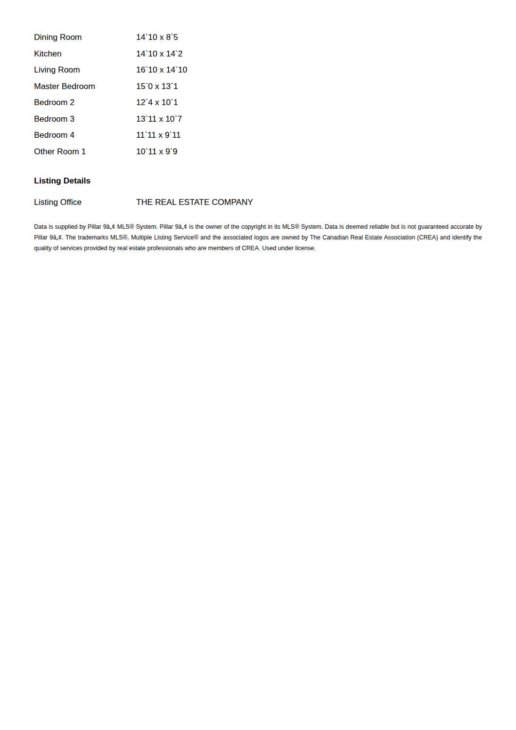| Dining Room | 14`10 x 8`5 |
| Kitchen | 14`10 x 14`2 |
| Living Room | 16`10 x 14`10 |
| Master Bedroom | 15`0 x 13`1 |
| Bedroom 2 | 12`4 x 10`1 |
| Bedroom 3 | 13`11 x 10`7 |
| Bedroom 4 | 11`11 x 9`11 |
| Other Room 1 | 10`11 x 9`9 |
Listing Details
| Listing Office | THE REAL ESTATE COMPANY |
Data is supplied by Pillar 9â„¢ MLS® System. Pillar 9â„¢ is the owner of the copyright in its MLS® System. Data is deemed reliable but is not guaranteed accurate by Pillar 9â„¢. The trademarks MLS®, Multiple Listing Service® and the associated logos are owned by The Canadian Real Estate Association (CREA) and identify the quality of services provided by real estate professionals who are members of CREA. Used under license.